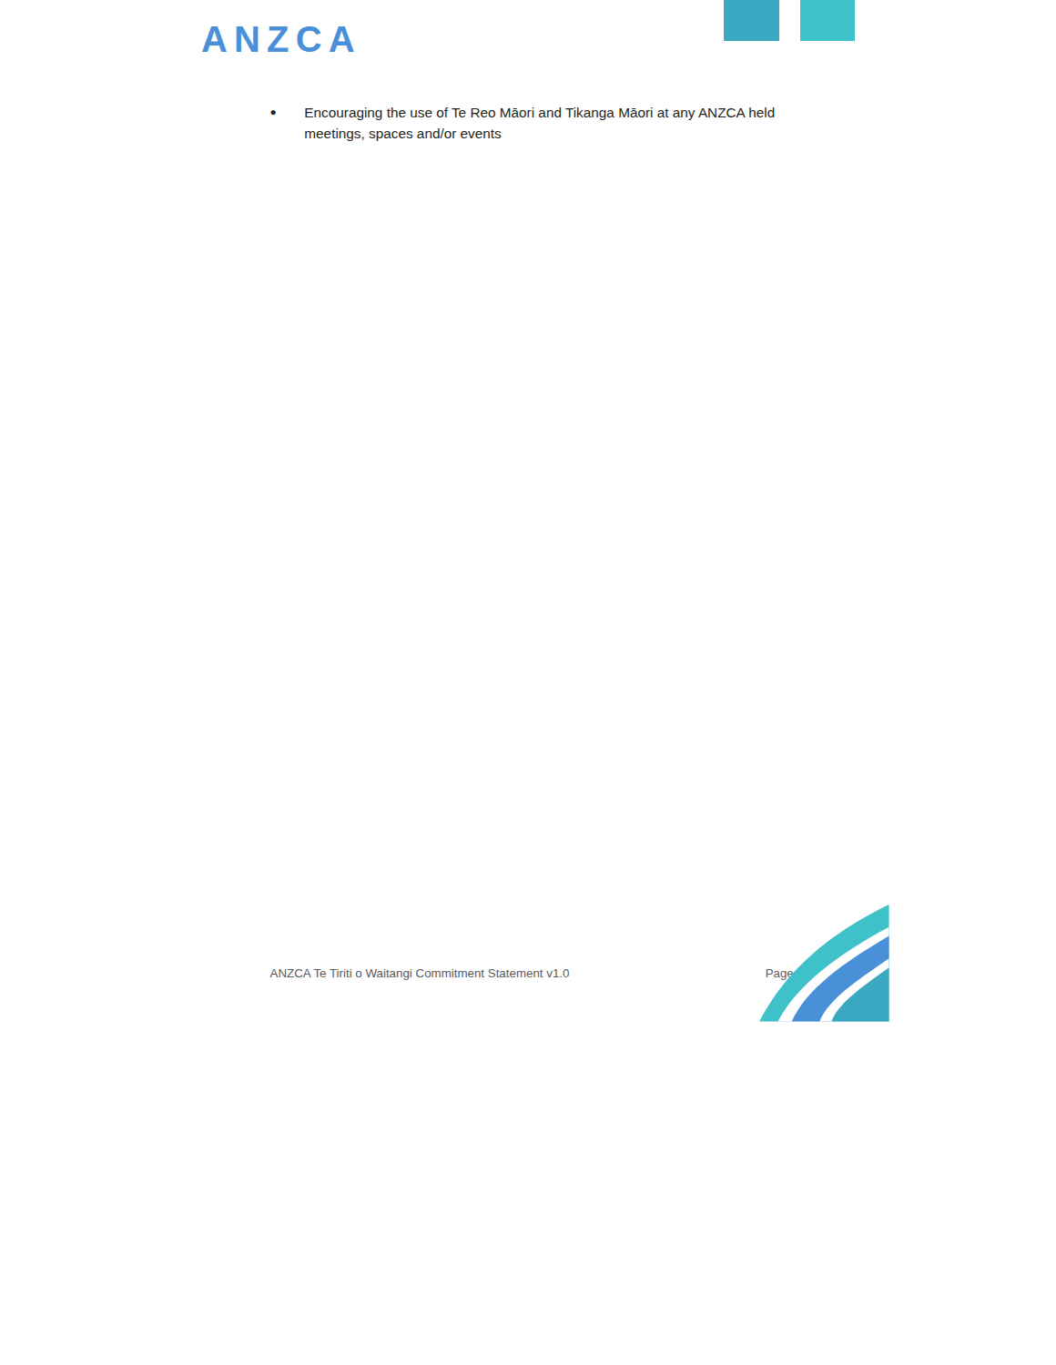ANZCA
Encouraging the use of Te Reo Māori and Tikanga Māori at any ANZCA held meetings, spaces and/or events
ANZCA Te Tiriti o Waitangi Commitment Statement v1.0 Page 4 of 4